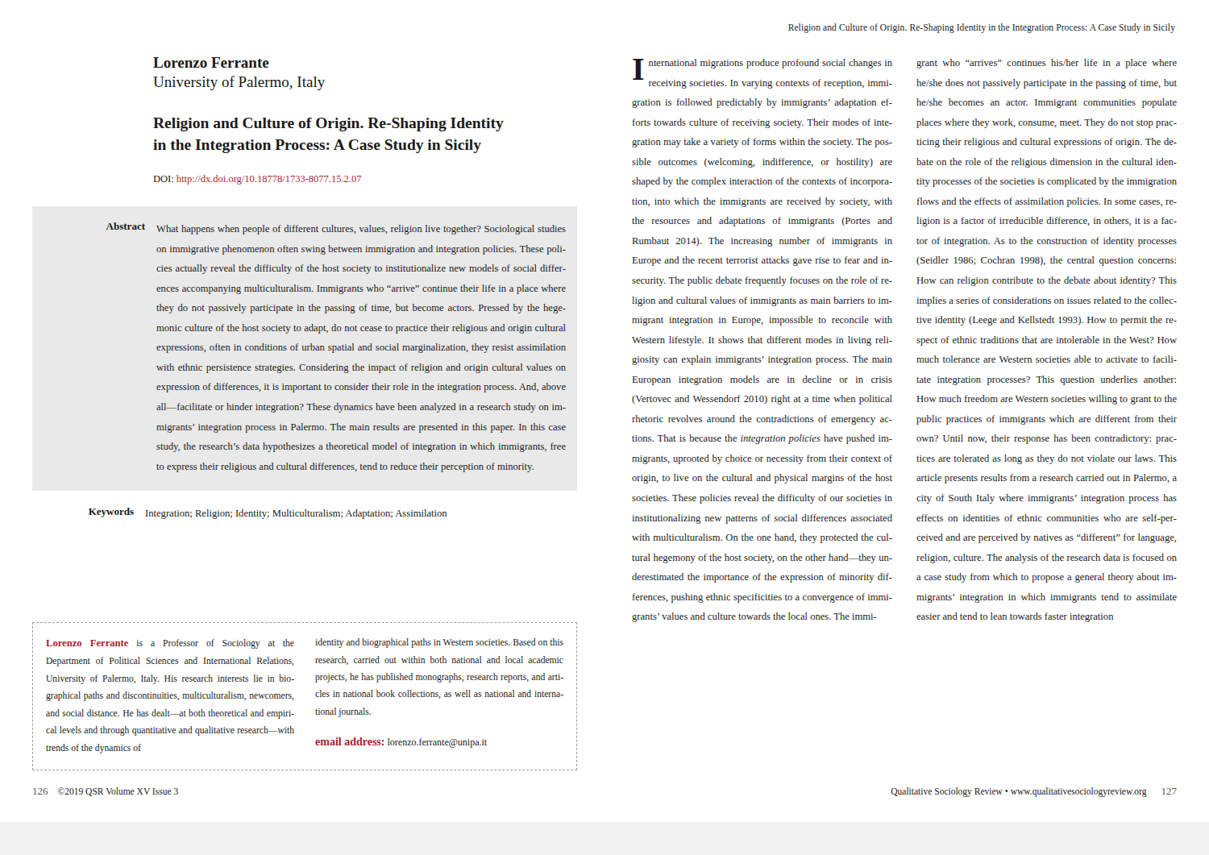Religion and Culture of Origin. Re-Shaping Identity in the Integration Process: A Case Study in Sicily
Lorenzo Ferrante
University of Palermo, Italy
Religion and Culture of Origin. Re-Shaping Identity
in the Integration Process: A Case Study in Sicily
DOI: http://dx.doi.org/10.18778/1733-8077.15.2.07
Abstract
What happens when people of different cultures, values, religion live together? Sociological studies on immigrative phenomenon often swing between immigration and integration policies. These policies actually reveal the difficulty of the host society to institutionalize new models of social differences accompanying multiculturalism. Immigrants who “arrive” continue their life in a place where they do not passively participate in the passing of time, but become actors. Pressed by the hegemonic culture of the host society to adapt, do not cease to practice their religious and origin cultural expressions, often in conditions of urban spatial and social marginalization, they resist assimilation with ethnic persistence strategies. Considering the impact of religion and origin cultural values on expression of differences, it is important to consider their role in the integration process. And, above all—facilitate or hinder integration? These dynamics have been analyzed in a research study on immigrants’ integration process in Palermo. The main results are presented in this paper. In this case study, the research’s data hypothesizes a theoretical model of integration in which immigrants, free to express their religious and cultural differences, tend to reduce their perception of minority.
Keywords
Integration; Religion; Identity; Multiculturalism; Adaptation; Assimilation
Lorenzo Ferrante is a Professor of Sociology at the Department of Political Sciences and International Relations, University of Palermo, Italy. His research interests lie in biographical paths and discontinuities, multiculturalism, newcomers, and social distance. He has dealt—at both theoretical and empirical levels and through quantitative and qualitative research—with trends of the dynamics of
identity and biographical paths in Western societies. Based on this research, carried out within both national and local academic projects, he has published monographs, research reports, and articles in national book collections, as well as national and international journals.
email address: lorenzo.ferrante@unipa.it
International migrations produce profound social changes in receiving societies. In varying contexts of reception, immigration is followed predictably by immigrants’ adaptation efforts towards culture of receiving society. Their modes of integration may take a variety of forms within the society. The possible outcomes (welcoming, indifference, or hostility) are shaped by the complex interaction of the contexts of incorporation, into which the immigrants are received by society, with the resources and adaptations of immigrants (Portes and Rumbaut 2014). The increasing number of immigrants in Europe and the recent terrorist attacks gave rise to fear and insecurity. The public debate frequently focuses on the role of religion and cultural values of immigrants as main barriers to immigrant integration in Europe, impossible to reconcile with Western lifestyle. It shows that different modes in living religiosity can explain immigrants’ integration process. The main European integration models are in decline or in crisis (Vertovec and Wessendorf 2010) right at a time when political rhetoric revolves around the contradictions of emergency actions. That is because the integration policies have pushed immigrants, uprooted by choice or necessity from their context of origin, to live on the cultural and physical margins of the host societies. These policies reveal the difficulty of our societies in institutionalizing new patterns of social differences associated with multiculturalism. On the one hand, they protected the cultural hegemony of the host society, on the other hand—they underestimated the importance of the expression of minority differences, pushing ethnic specificities to a convergence of immigrants’ values and culture towards the local ones. The immi-
grant who “arrives” continues his/her life in a place where he/she does not passively participate in the passing of time, but he/she becomes an actor. Immigrant communities populate places where they work, consume, meet. They do not stop practicing their religious and cultural expressions of origin. The debate on the role of the religious dimension in the cultural identity processes of the societies is complicated by the immigration flows and the effects of assimilation policies. In some cases, religion is a factor of irreducible difference, in others, it is a factor of integration. As to the construction of identity processes (Seidler 1986; Cochran 1998), the central question concerns: How can religion contribute to the debate about identity? This implies a series of considerations on issues related to the collective identity (Leege and Kellstedt 1993). How to permit the respect of ethnic traditions that are intolerable in the West? How much tolerance are Western societies able to activate to facilitate integration processes? This question underlies another: How much freedom are Western societies willing to grant to the public practices of immigrants which are different from their own? Until now, their response has been contradictory: practices are tolerated as long as they do not violate our laws. This article presents results from a research carried out in Palermo, a city of South Italy where immigrants’ integration process has effects on identities of ethnic communities who are self-perceived and are perceived by natives as “different” for language, religion, culture. The analysis of the research data is focused on a case study from which to propose a general theory about immigrants’ integration in which immigrants tend to assimilate easier and tend to lean towards faster integration
126 ©2019 QSR Volume XV Issue 3
Qualitative Sociology Review • www.qualitativesociologyreview.org 127